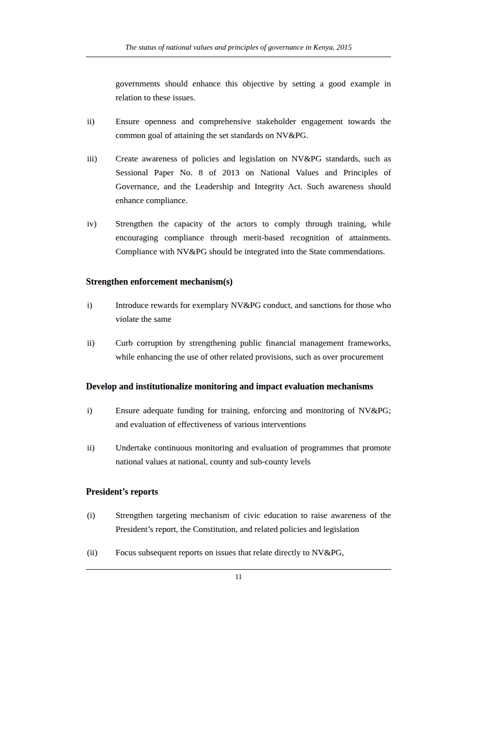The status of national values and principles of governance in Kenya, 2015
governments should enhance this objective by setting a good example in relation to these issues.
ii)
Ensure openness and comprehensive stakeholder engagement towards the common goal of attaining the set standards on NV&PG.
iii)
Create awareness of policies and legislation on NV&PG standards, such as Sessional Paper No. 8 of 2013 on National Values and Principles of Governance, and the Leadership and Integrity Act. Such awareness should enhance compliance.
iv)
Strengthen the capacity of the actors to comply through training, while encouraging compliance through merit-based recognition of attainments. Compliance with NV&PG should be integrated into the State commendations.
Strengthen enforcement mechanism(s)
i)
Introduce rewards for exemplary NV&PG conduct, and sanctions for those who violate the same
ii)
Curb corruption by strengthening public financial management frameworks, while enhancing the use of other related provisions, such as over procurement
Develop and institutionalize monitoring and impact evaluation mechanisms
i)
Ensure adequate funding for training, enforcing and monitoring of NV&PG; and evaluation of effectiveness of various interventions
ii)
Undertake continuous monitoring and evaluation of programmes that promote national values at national, county and sub-county levels
President’s reports
(i)
Strengthen targeting mechanism of civic education to raise awareness of the President’s report, the Constitution, and related policies and legislation
(ii)
Focus subsequent reports on issues that relate directly to NV&PG,
11